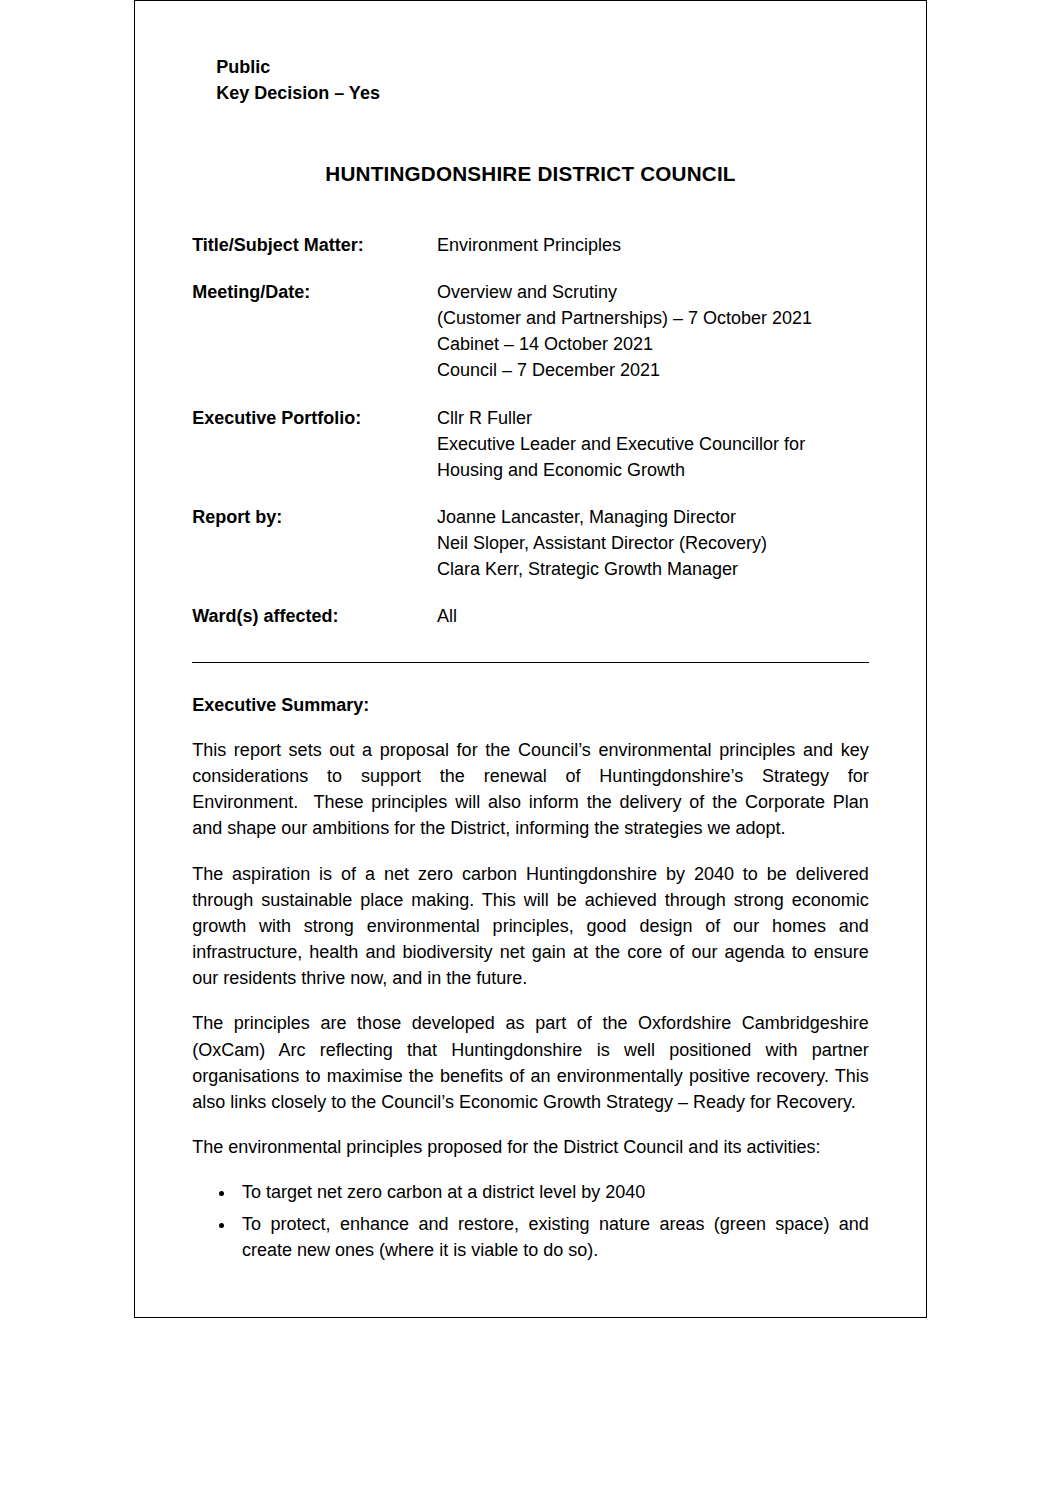Public
Key Decision – Yes
HUNTINGDONSHIRE DISTRICT COUNCIL
| Title/Subject Matter: | Environment Principles |
| Meeting/Date: | Overview and Scrutiny (Customer and Partnerships) – 7 October 2021 Cabinet – 14 October 2021 Council – 7 December 2021 |
| Executive Portfolio: | Cllr R Fuller Executive Leader and Executive Councillor for Housing and Economic Growth |
| Report by: | Joanne Lancaster, Managing Director Neil Sloper, Assistant Director (Recovery) Clara Kerr, Strategic Growth Manager |
| Ward(s) affected: | All |
Executive Summary:
This report sets out a proposal for the Council’s environmental principles and key considerations to support the renewal of Huntingdonshire’s Strategy for Environment. These principles will also inform the delivery of the Corporate Plan and shape our ambitions for the District, informing the strategies we adopt.
The aspiration is of a net zero carbon Huntingdonshire by 2040 to be delivered through sustainable place making. This will be achieved through strong economic growth with strong environmental principles, good design of our homes and infrastructure, health and biodiversity net gain at the core of our agenda to ensure our residents thrive now, and in the future.
The principles are those developed as part of the Oxfordshire Cambridgeshire (OxCam) Arc reflecting that Huntingdonshire is well positioned with partner organisations to maximise the benefits of an environmentally positive recovery. This also links closely to the Council’s Economic Growth Strategy – Ready for Recovery.
The environmental principles proposed for the District Council and its activities:
To target net zero carbon at a district level by 2040
To protect, enhance and restore, existing nature areas (green space) and create new ones (where it is viable to do so).